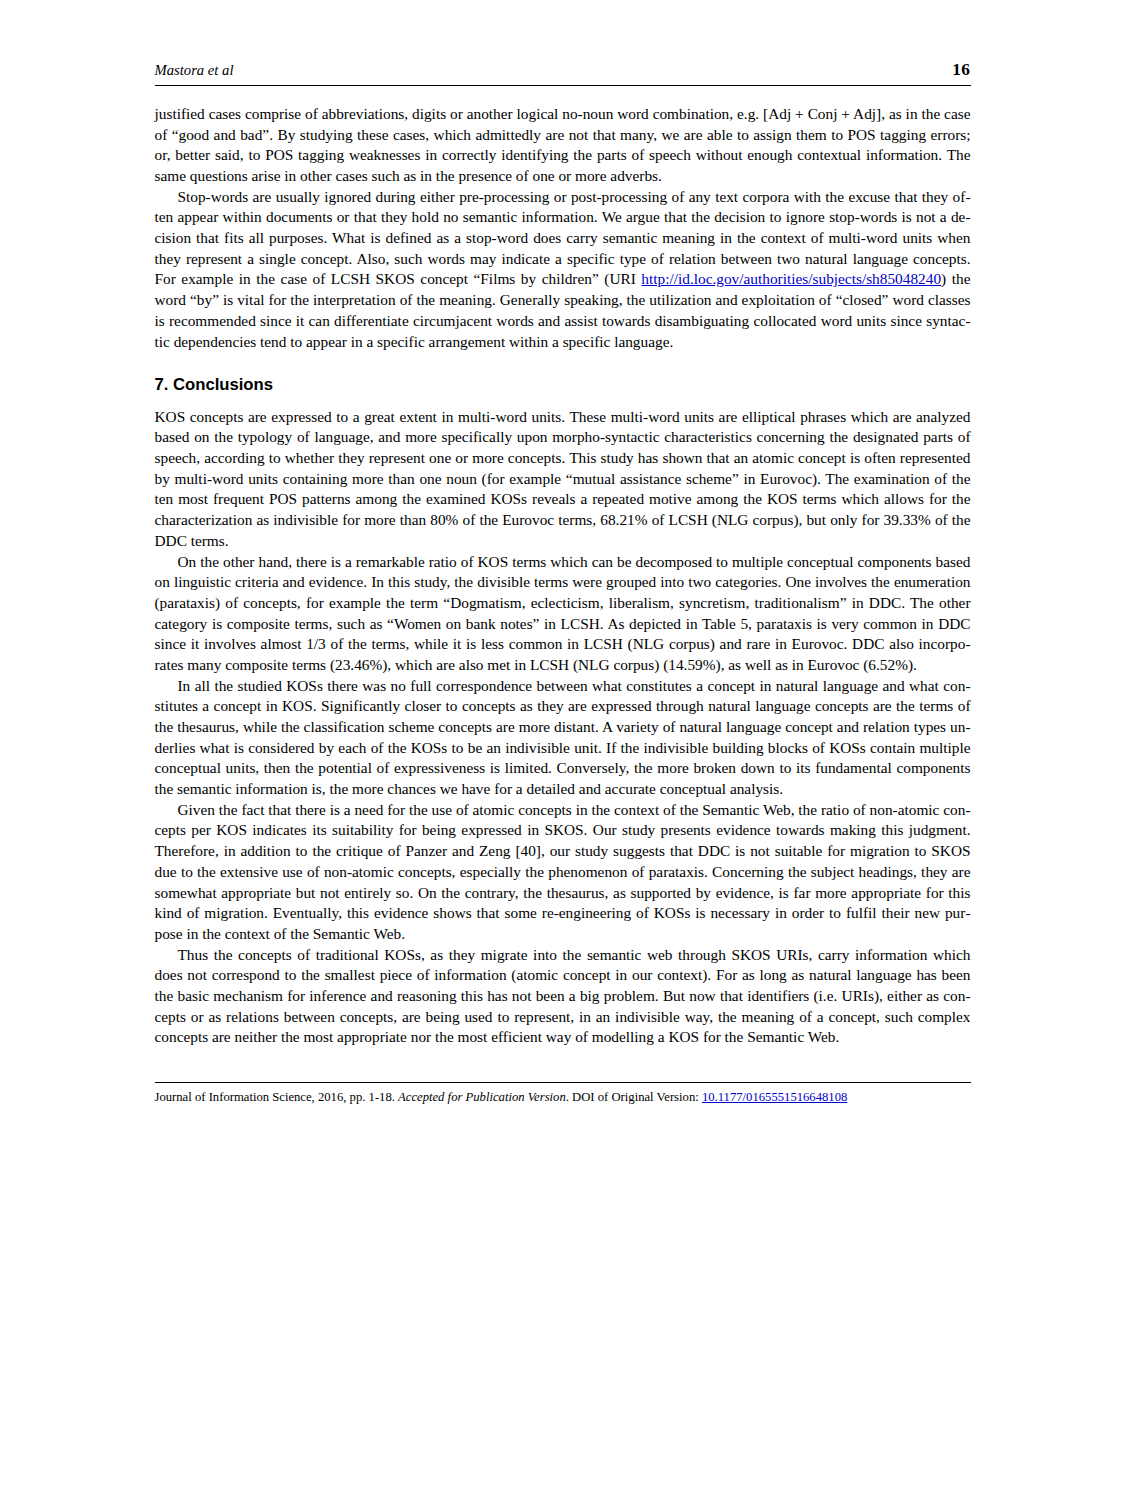Mastora et al
16
justified cases comprise of abbreviations, digits or another logical no-noun word combination, e.g. [Adj + Conj + Adj], as in the case of “good and bad”. By studying these cases, which admittedly are not that many, we are able to assign them to POS tagging errors; or, better said, to POS tagging weaknesses in correctly identifying the parts of speech without enough contextual information. The same questions arise in other cases such as in the presence of one or more adverbs.
Stop-words are usually ignored during either pre-processing or post-processing of any text corpora with the excuse that they often appear within documents or that they hold no semantic information. We argue that the decision to ignore stop-words is not a decision that fits all purposes. What is defined as a stop-word does carry semantic meaning in the context of multi-word units when they represent a single concept. Also, such words may indicate a specific type of relation between two natural language concepts. For example in the case of LCSH SKOS concept “Films by children” (URI http://id.loc.gov/authorities/subjects/sh85048240) the word “by” is vital for the interpretation of the meaning. Generally speaking, the utilization and exploitation of “closed” word classes is recommended since it can differentiate circumjacent words and assist towards disambiguating collocated word units since syntactic dependencies tend to appear in a specific arrangement within a specific language.
7. Conclusions
KOS concepts are expressed to a great extent in multi-word units. These multi-word units are elliptical phrases which are analyzed based on the typology of language, and more specifically upon morpho-syntactic characteristics concerning the designated parts of speech, according to whether they represent one or more concepts. This study has shown that an atomic concept is often represented by multi-word units containing more than one noun (for example “mutual assistance scheme” in Eurovoc). The examination of the ten most frequent POS patterns among the examined KOSs reveals a repeated motive among the KOS terms which allows for the characterization as indivisible for more than 80% of the Eurovoc terms, 68.21% of LCSH (NLG corpus), but only for 39.33% of the DDC terms.
On the other hand, there is a remarkable ratio of KOS terms which can be decomposed to multiple conceptual components based on linguistic criteria and evidence. In this study, the divisible terms were grouped into two categories. One involves the enumeration (parataxis) of concepts, for example the term “Dogmatism, eclecticism, liberalism, syncretism, traditionalism” in DDC. The other category is composite terms, such as “Women on bank notes” in LCSH. As depicted in Table 5, parataxis is very common in DDC since it involves almost 1/3 of the terms, while it is less common in LCSH (NLG corpus) and rare in Eurovoc. DDC also incorporates many composite terms (23.46%), which are also met in LCSH (NLG corpus) (14.59%), as well as in Eurovoc (6.52%).
In all the studied KOSs there was no full correspondence between what constitutes a concept in natural language and what constitutes a concept in KOS. Significantly closer to concepts as they are expressed through natural language concepts are the terms of the thesaurus, while the classification scheme concepts are more distant. A variety of natural language concept and relation types underlies what is considered by each of the KOSs to be an indivisible unit. If the indivisible building blocks of KOSs contain multiple conceptual units, then the potential of expressiveness is limited. Conversely, the more broken down to its fundamental components the semantic information is, the more chances we have for a detailed and accurate conceptual analysis.
Given the fact that there is a need for the use of atomic concepts in the context of the Semantic Web, the ratio of non-atomic concepts per KOS indicates its suitability for being expressed in SKOS. Our study presents evidence towards making this judgment. Therefore, in addition to the critique of Panzer and Zeng [40], our study suggests that DDC is not suitable for migration to SKOS due to the extensive use of non-atomic concepts, especially the phenomenon of parataxis. Concerning the subject headings, they are somewhat appropriate but not entirely so. On the contrary, the thesaurus, as supported by evidence, is far more appropriate for this kind of migration. Eventually, this evidence shows that some re-engineering of KOSs is necessary in order to fulfil their new purpose in the context of the Semantic Web.
Thus the concepts of traditional KOSs, as they migrate into the semantic web through SKOS URIs, carry information which does not correspond to the smallest piece of information (atomic concept in our context). For as long as natural language has been the basic mechanism for inference and reasoning this has not been a big problem. But now that identifiers (i.e. URIs), either as concepts or as relations between concepts, are being used to represent, in an indivisible way, the meaning of a concept, such complex concepts are neither the most appropriate nor the most efficient way of modelling a KOS for the Semantic Web.
Journal of Information Science, 2016, pp. 1-18. Accepted for Publication Version. DOI of Original Version: 10.1177/0165551516648108